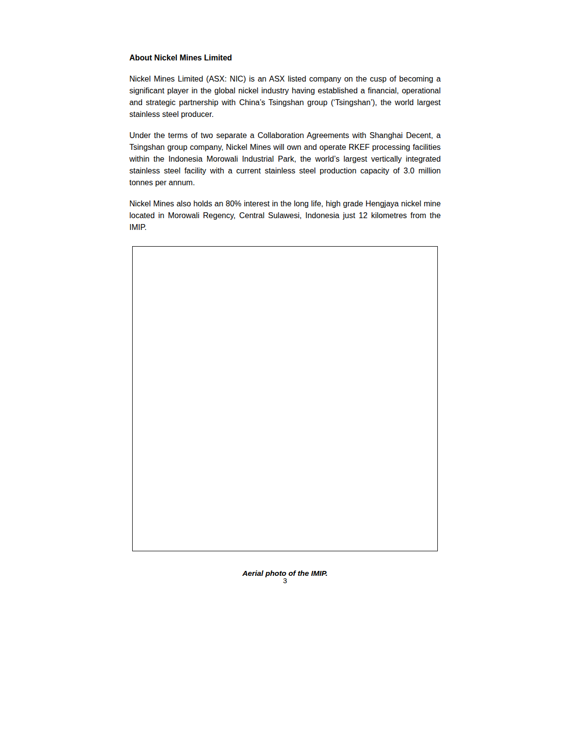About Nickel Mines Limited
Nickel Mines Limited (ASX: NIC) is an ASX listed company on the cusp of becoming a significant player in the global nickel industry having established a financial, operational and strategic partnership with China’s Tsingshan group (‘Tsingshan’), the world largest stainless steel producer.
Under the terms of two separate a Collaboration Agreements with Shanghai Decent, a Tsingshan group company, Nickel Mines will own and operate RKEF processing facilities within the Indonesia Morowali Industrial Park, the world’s largest vertically integrated stainless steel facility with a current stainless steel production capacity of 3.0 million tonnes per annum.
Nickel Mines also holds an 80% interest in the long life, high grade Hengjaya nickel mine located in Morowali Regency, Central Sulawesi, Indonesia just 12 kilometres from the IMIP.
Aerial photo of the IMIP.
3